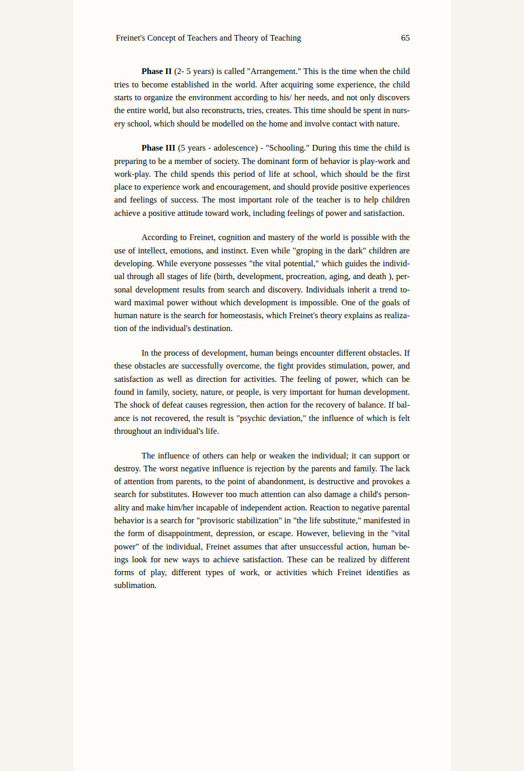Freinet's Concept of Teachers and Theory of Teaching 65
Phase II (2- 5 years) is called "Arrangement." This is the time when the child tries to become established in the world. After acquiring some experience, the child starts to organize the environment according to his/ her needs, and not only discovers the entire world, but also reconstructs, tries, creates. This time should be spent in nursery school, which should be modelled on the home and involve contact with nature.
Phase III (5 years - adolescence) - "Schooling." During this time the child is preparing to be a member of society. The dominant form of behavior is play-work and work-play. The child spends this period of life at school, which should be the first place to experience work and encouragement, and should provide positive experiences and feelings of success. The most important role of the teacher is to help children achieve a positive attitude toward work, including feelings of power and satisfaction.
According to Freinet, cognition and mastery of the world is possible with the use of intellect, emotions, and instinct. Even while "groping in the dark" children are developing. While everyone possesses "the vital potential," which guides the individual through all stages of life (birth, development, procreation, aging, and death ), personal development results from search and discovery. Individuals inherit a trend toward maximal power without which development is impossible. One of the goals of human nature is the search for homeostasis, which Freinet's theory explains as realization of the individual's destination.
In the process of development, human beings encounter different obstacles. If these obstacles are successfully overcome, the fight provides stimulation, power, and satisfaction as well as direction for activities. The feeling of power, which can be found in family, society, nature, or people, is very important for human development. The shock of defeat causes regression, then action for the recovery of balance. If balance is not recovered, the result is "psychic deviation," the influence of which is felt throughout an individual's life.
The influence of others can help or weaken the individual; it can support or destroy. The worst negative influence is rejection by the parents and family. The lack of attention from parents, to the point of abandonment, is destructive and provokes a search for substitutes. However too much attention can also damage a child's personality and make him/her incapable of independent action. Reaction to negative parental behavior is a search for "provisoric stabilization" in "the life substitute," manifested in the form of disappointment, depression, or escape. However, believing in the "vital power" of the individual, Freinet assumes that after unsuccessful action, human beings look for new ways to achieve satisfaction. These can be realized by different forms of play, different types of work, or activities which Freinet identifies as sublimation.